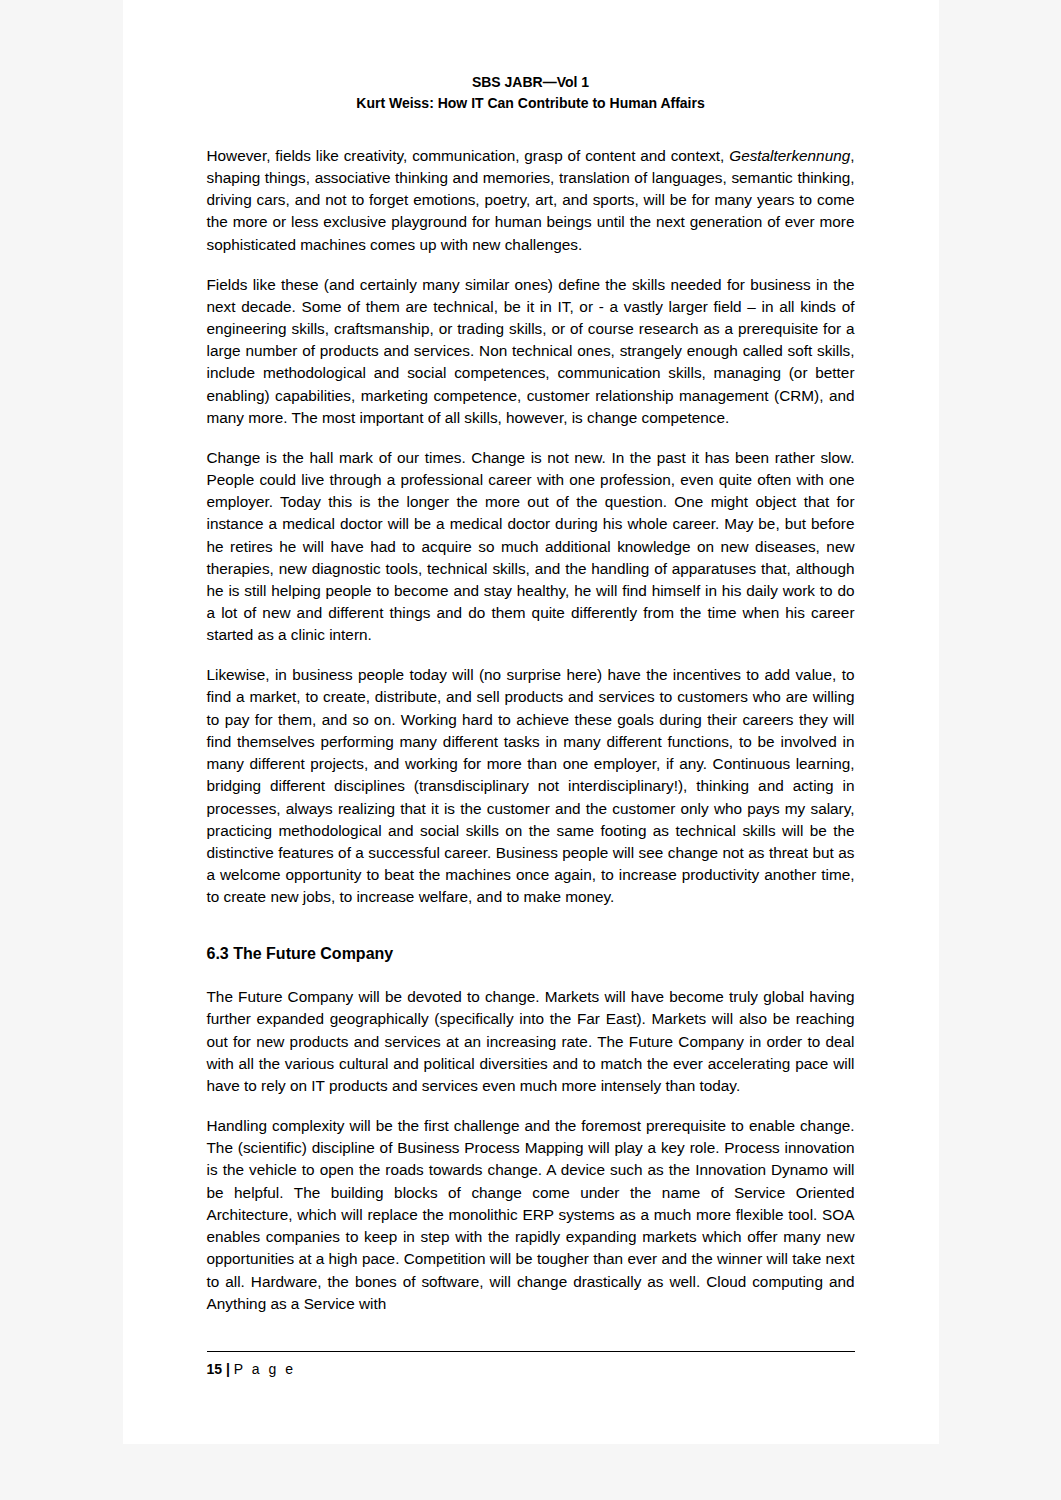SBS JABR—Vol 1 Kurt Weiss: How IT Can Contribute to Human Affairs
However, fields like creativity, communication, grasp of content and context, Gestalterkennung, shaping things, associative thinking and memories, translation of languages, semantic thinking, driving cars, and not to forget emotions, poetry, art, and sports, will be for many years to come the more or less exclusive playground for human beings until the next generation of ever more sophisticated machines comes up with new challenges.
Fields like these (and certainly many similar ones) define the skills needed for business in the next decade. Some of them are technical, be it in IT, or - a vastly larger field – in all kinds of engineering skills, craftsmanship, or trading skills, or of course research as a prerequisite for a large number of products and services. Non technical ones, strangely enough called soft skills, include methodological and social competences, communication skills, managing (or better enabling) capabilities, marketing competence, customer relationship management (CRM), and many more. The most important of all skills, however, is change competence.
Change is the hall mark of our times. Change is not new. In the past it has been rather slow. People could live through a professional career with one profession, even quite often with one employer. Today this is the longer the more out of the question. One might object that for instance a medical doctor will be a medical doctor during his whole career. May be, but before he retires he will have had to acquire so much additional knowledge on new diseases, new therapies, new diagnostic tools, technical skills, and the handling of apparatuses that, although he is still helping people to become and stay healthy, he will find himself in his daily work to do a lot of new and different things and do them quite differently from the time when his career started as a clinic intern.
Likewise, in business people today will (no surprise here) have the incentives to add value, to find a market, to create, distribute, and sell products and services to customers who are willing to pay for them, and so on. Working hard to achieve these goals during their careers they will find themselves performing many different tasks in many different functions, to be involved in many different projects, and working for more than one employer, if any. Continuous learning, bridging different disciplines (transdisciplinary not interdisciplinary!), thinking and acting in processes, always realizing that it is the customer and the customer only who pays my salary, practicing methodological and social skills on the same footing as technical skills will be the distinctive features of a successful career. Business people will see change not as threat but as a welcome opportunity to beat the machines once again, to increase productivity another time, to create new jobs, to increase welfare, and to make money.
6.3 The Future Company
The Future Company will be devoted to change. Markets will have become truly global having further expanded geographically (specifically into the Far East). Markets will also be reaching out for new products and services at an increasing rate. The Future Company in order to deal with all the various cultural and political diversities and to match the ever accelerating pace will have to rely on IT products and services even much more intensely than today.
Handling complexity will be the first challenge and the foremost prerequisite to enable change. The (scientific) discipline of Business Process Mapping will play a key role. Process innovation is the vehicle to open the roads towards change. A device such as the Innovation Dynamo will be helpful. The building blocks of change come under the name of Service Oriented Architecture, which will replace the monolithic ERP systems as a much more flexible tool. SOA enables companies to keep in step with the rapidly expanding markets which offer many new opportunities at a high pace. Competition will be tougher than ever and the winner will take next to all. Hardware, the bones of software, will change drastically as well. Cloud computing and Anything as a Service with
15 | P a g e